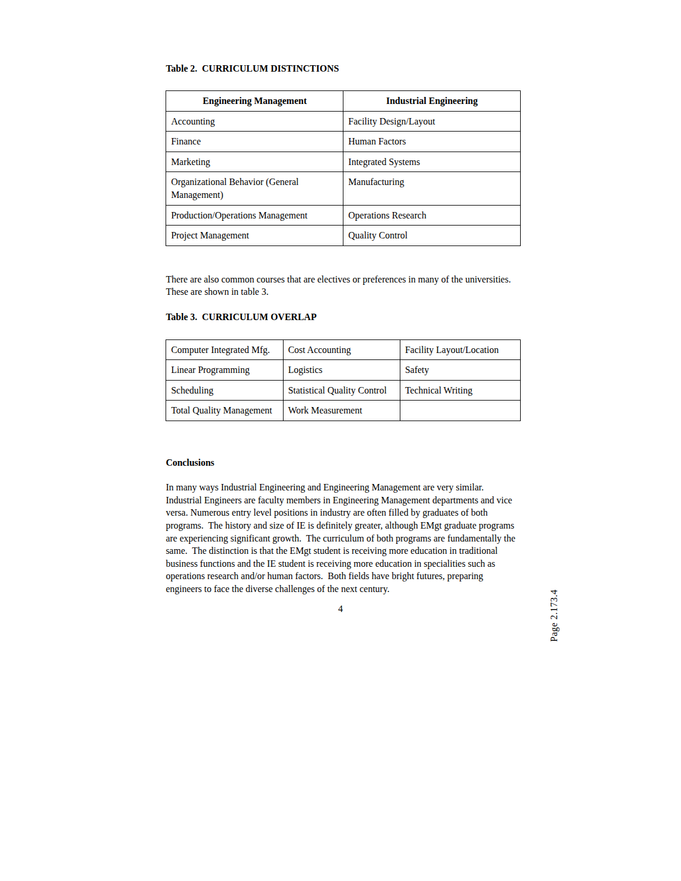Table 2. CURRICULUM DISTINCTIONS
| Engineering Management | Industrial Engineering |
| --- | --- |
| Accounting | Facility Design/Layout |
| Finance | Human Factors |
| Marketing | Integrated Systems |
| Organizational Behavior (General Management) | Manufacturing |
| Production/Operations Management | Operations Research |
| Project Management | Quality Control |
There are also common courses that are electives or preferences in many of the universities.
These are shown in table 3.
Table 3. CURRICULUM OVERLAP
| Computer Integrated Mfg. | Cost Accounting | Facility Layout/Location |
| Linear Programming | Logistics | Safety |
| Scheduling | Statistical Quality Control | Technical Writing |
| Total Quality Management | Work Measurement | |
Conclusions
In many ways Industrial Engineering and Engineering Management are very similar. Industrial Engineers are faculty members in Engineering Management departments and vice versa. Numerous entry level positions in industry are often filled by graduates of both programs. The history and size of IE is definitely greater, although EMgt graduate programs are experiencing significant growth. The curriculum of both programs are fundamentally the same. The distinction is that the EMgt student is receiving more education in traditional business functions and the IE student is receiving more education in specialities such as operations research and/or human factors. Both fields have bright futures, preparing engineers to face the diverse challenges of the next century.
4
Page 2.173.4